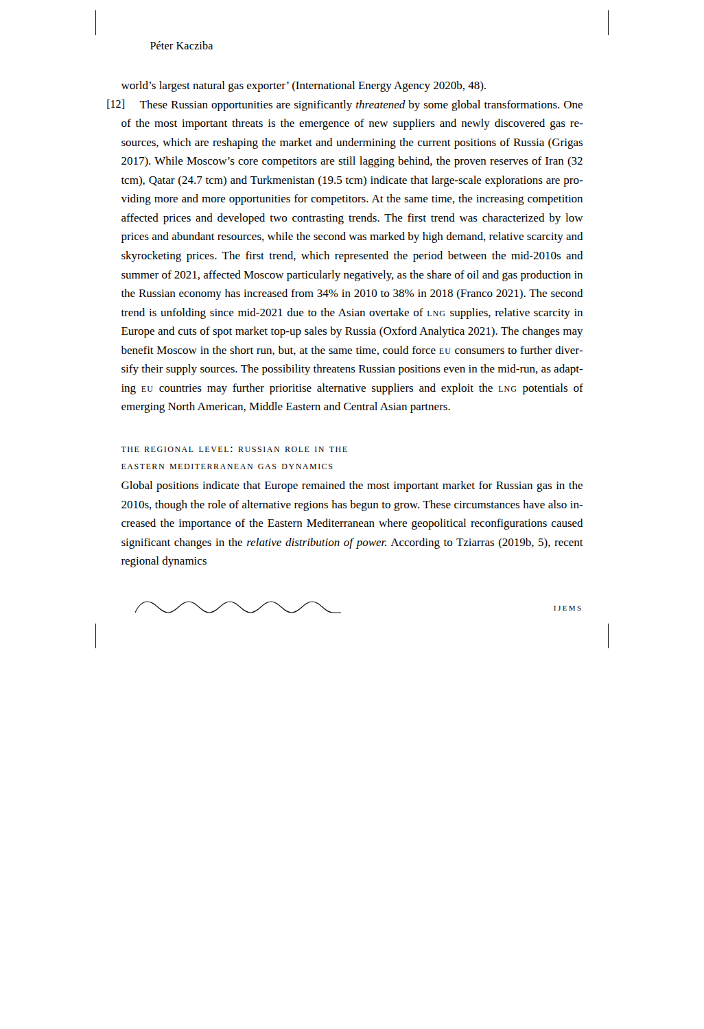Péter Kacziba
world’s largest natural gas exporter’ (International Energy Agency 2020b, 48).
[12] These Russian opportunities are significantly threatened by some global transformations. One of the most important threats is the emergence of new suppliers and newly discovered gas resources, which are reshaping the market and undermining the current positions of Russia (Grigas 2017). While Moscow’s core competitors are still lagging behind, the proven reserves of Iran (32 tcm), Qatar (24.7 tcm) and Turkmenistan (19.5 tcm) indicate that large-scale explorations are providing more and more opportunities for competitors. At the same time, the increasing competition affected prices and developed two contrasting trends. The first trend was characterized by low prices and abundant resources, while the second was marked by high demand, relative scarcity and skyrocketing prices. The first trend, which represented the period between the mid-2010s and summer of 2021, affected Moscow particularly negatively, as the share of oil and gas production in the Russian economy has increased from 34% in 2010 to 38% in 2018 (Franco 2021). The second trend is unfolding since mid-2021 due to the Asian overtake of lng supplies, relative scarcity in Europe and cuts of spot market top-up sales by Russia (Oxford Analytica 2021). The changes may benefit Moscow in the short run, but, at the same time, could force eu consumers to further diversify their supply sources. The possibility threatens Russian positions even in the mid-run, as adapting eu countries may further prioritise alternative suppliers and exploit the lng potentials of emerging North American, Middle Eastern and Central Asian partners.
The regional level: Russian role in theEastern Mediterranean gas dynamics
Global positions indicate that Europe remained the most important market for Russian gas in the 2010s, though the role of alternative regions has begun to grow. These circumstances have also increased the importance of the Eastern Mediterranean where geopolitical reconfigurations caused significant changes in the relative distribution of power. According to Tziarras (2019b, 5), recent regional dynamics
ijems